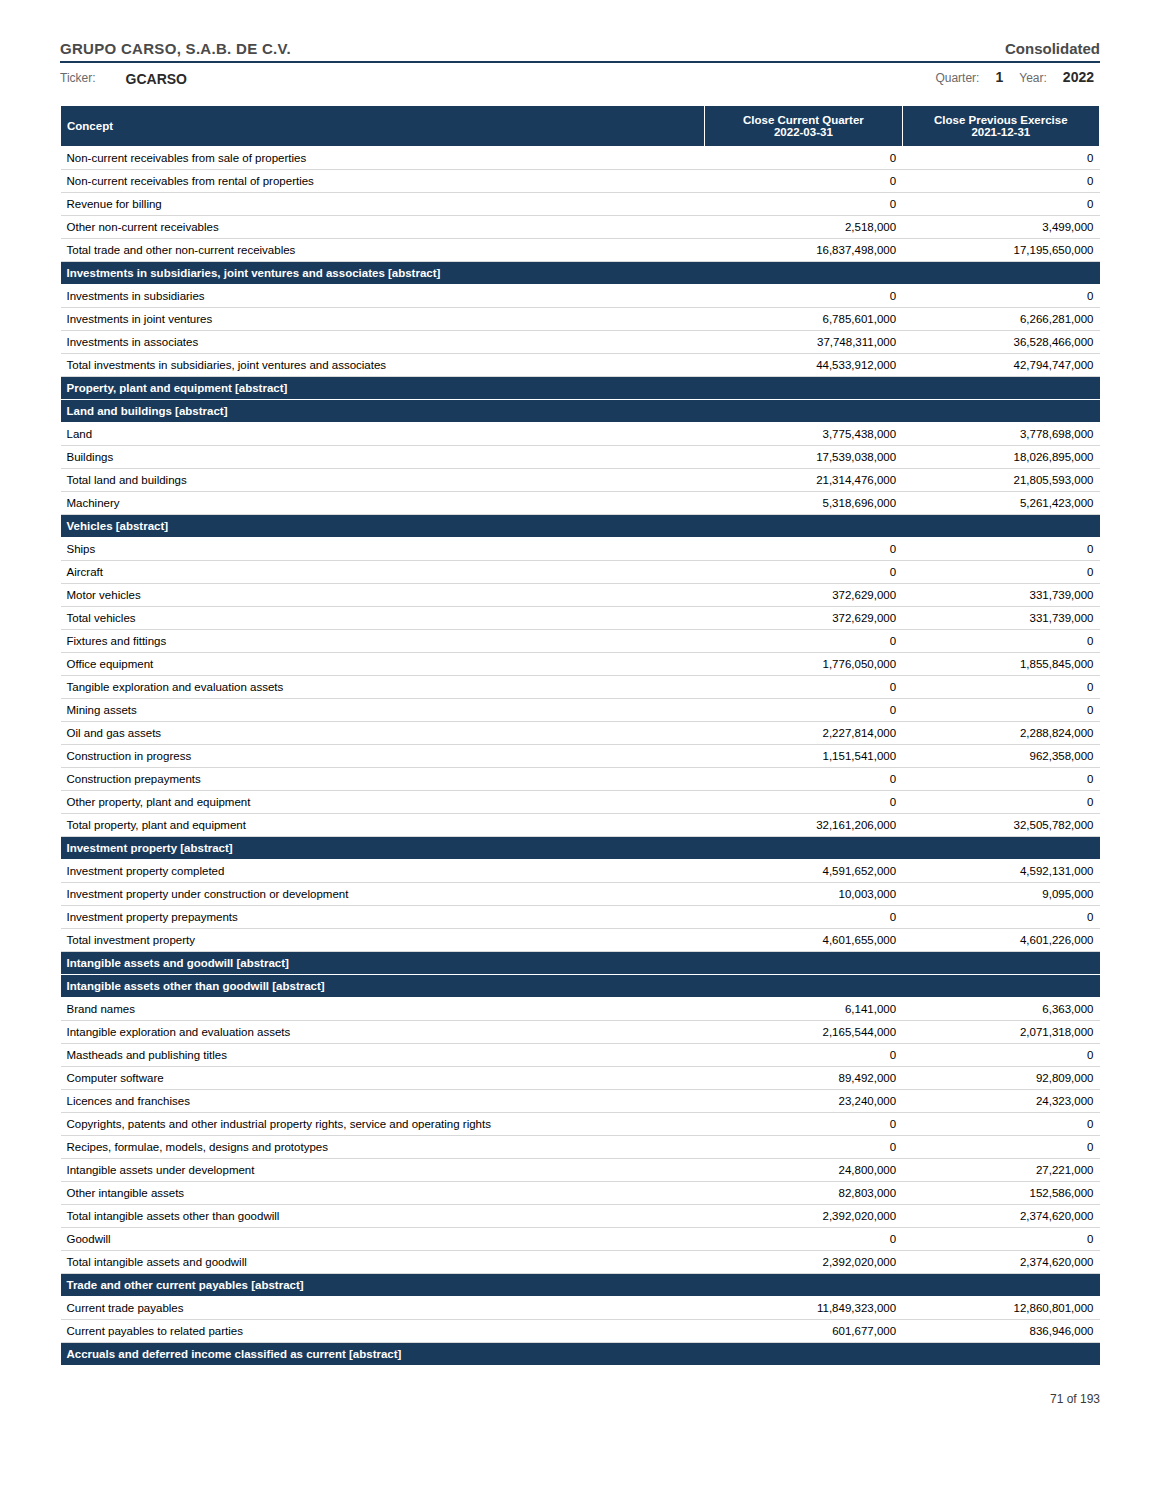GRUPO CARSO, S.A.B. DE C.V.
Consolidated
Ticker: GCARSO
Quarter: 1 Year: 2022
| Concept | Close Current Quarter 2022-03-31 | Close Previous Exercise 2021-12-31 |
| --- | --- | --- |
| Non-current receivables from sale of properties | 0 | 0 |
| Non-current receivables from rental of properties | 0 | 0 |
| Revenue for billing | 0 | 0 |
| Other non-current receivables | 2,518,000 | 3,499,000 |
| Total trade and other non-current receivables | 16,837,498,000 | 17,195,650,000 |
| Investments in subsidiaries, joint ventures and associates [abstract] |
| Investments in subsidiaries | 0 | 0 |
| Investments in joint ventures | 6,785,601,000 | 6,266,281,000 |
| Investments in associates | 37,748,311,000 | 36,528,466,000 |
| Total investments in subsidiaries, joint ventures and associates | 44,533,912,000 | 42,794,747,000 |
| Property, plant and equipment [abstract] |
| Land and buildings [abstract] |
| Land | 3,775,438,000 | 3,778,698,000 |
| Buildings | 17,539,038,000 | 18,026,895,000 |
| Total land and buildings | 21,314,476,000 | 21,805,593,000 |
| Machinery | 5,318,696,000 | 5,261,423,000 |
| Vehicles [abstract] |
| Ships | 0 | 0 |
| Aircraft | 0 | 0 |
| Motor vehicles | 372,629,000 | 331,739,000 |
| Total vehicles | 372,629,000 | 331,739,000 |
| Fixtures and fittings | 0 | 0 |
| Office equipment | 1,776,050,000 | 1,855,845,000 |
| Tangible exploration and evaluation assets | 0 | 0 |
| Mining assets | 0 | 0 |
| Oil and gas assets | 2,227,814,000 | 2,288,824,000 |
| Construction in progress | 1,151,541,000 | 962,358,000 |
| Construction prepayments | 0 | 0 |
| Other property, plant and equipment | 0 | 0 |
| Total property, plant and equipment | 32,161,206,000 | 32,505,782,000 |
| Investment property [abstract] |
| Investment property completed | 4,591,652,000 | 4,592,131,000 |
| Investment property under construction or development | 10,003,000 | 9,095,000 |
| Investment property prepayments | 0 | 0 |
| Total investment property | 4,601,655,000 | 4,601,226,000 |
| Intangible assets and goodwill [abstract] |
| Intangible assets other than goodwill [abstract] |
| Brand names | 6,141,000 | 6,363,000 |
| Intangible exploration and evaluation assets | 2,165,544,000 | 2,071,318,000 |
| Mastheads and publishing titles | 0 | 0 |
| Computer software | 89,492,000 | 92,809,000 |
| Licences and franchises | 23,240,000 | 24,323,000 |
| Copyrights, patents and other industrial property rights, service and operating rights | 0 | 0 |
| Recipes, formulae, models, designs and prototypes | 0 | 0 |
| Intangible assets under development | 24,800,000 | 27,221,000 |
| Other intangible assets | 82,803,000 | 152,586,000 |
| Total intangible assets other than goodwill | 2,392,020,000 | 2,374,620,000 |
| Goodwill | 0 | 0 |
| Total intangible assets and goodwill | 2,392,020,000 | 2,374,620,000 |
| Trade and other current payables [abstract] |
| Current trade payables | 11,849,323,000 | 12,860,801,000 |
| Current payables to related parties | 601,677,000 | 836,946,000 |
| Accruals and deferred income classified as current [abstract] |
71 of 193